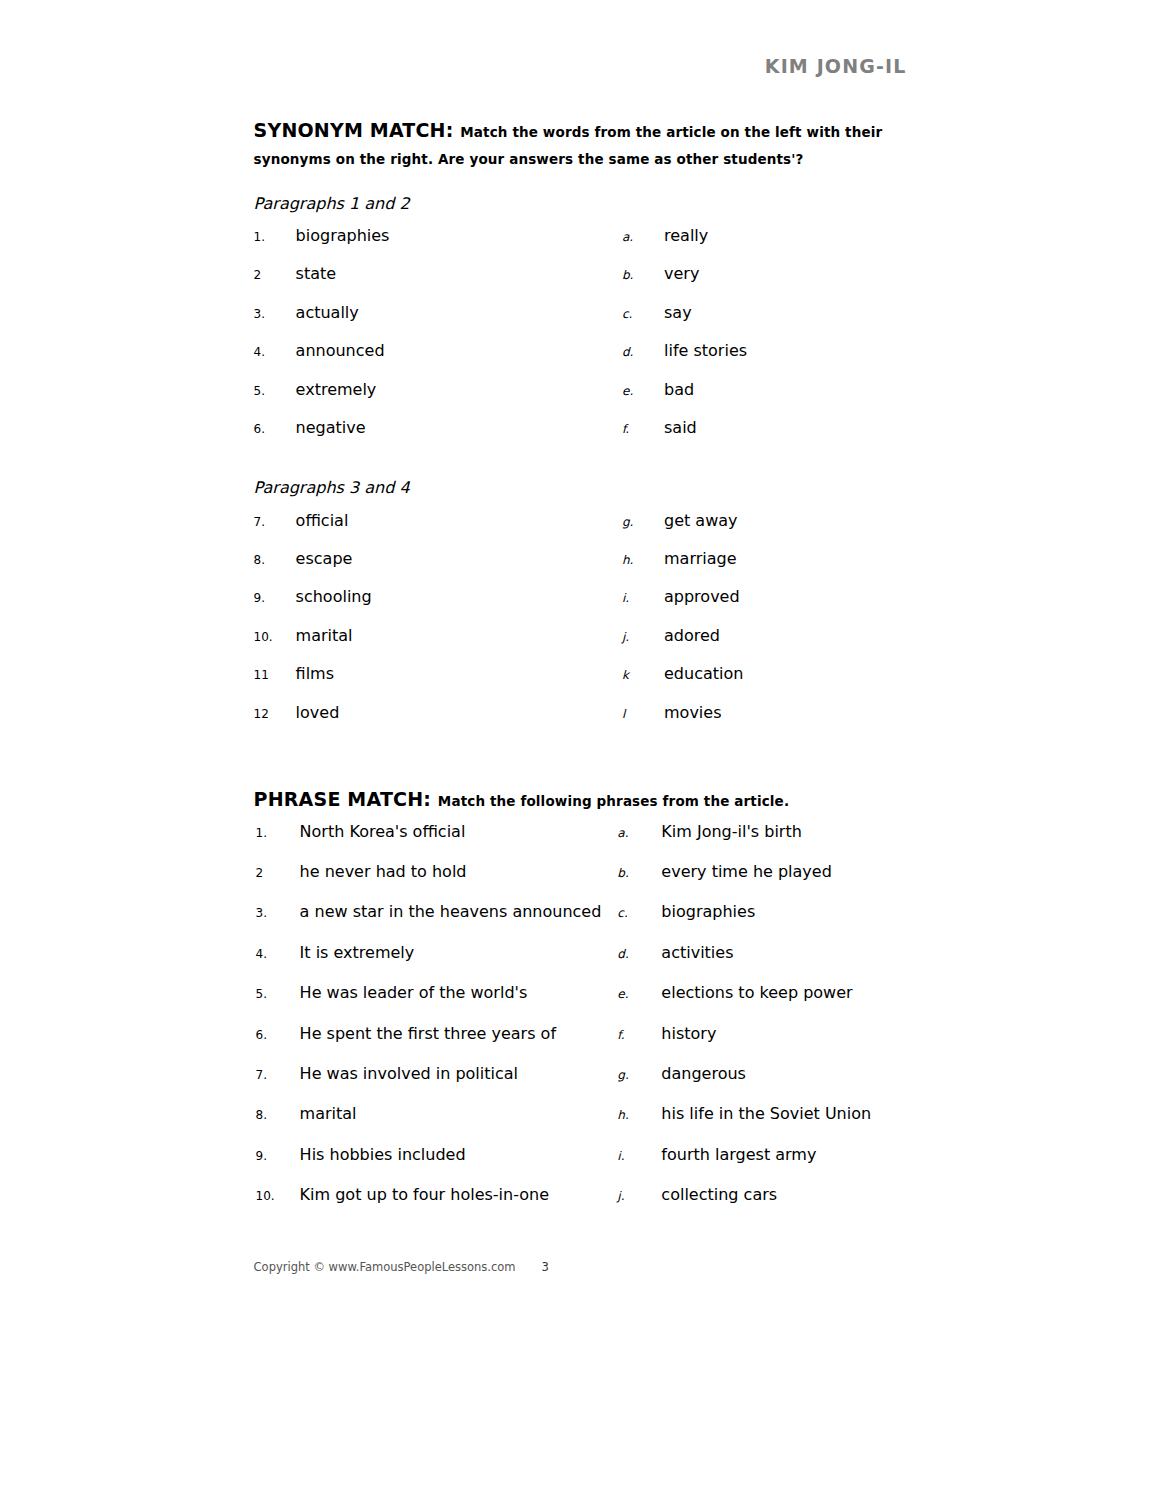KIM JONG-IL
SYNONYM MATCH: Match the words from the article on the left with their synonyms on the right. Are your answers the same as other students'?
Paragraphs 1 and 2
| 1. | biographies | a. | really |
| 2 | state | b. | very |
| 3. | actually | c. | say |
| 4. | announced | d. | life stories |
| 5. | extremely | e. | bad |
| 6. | negative | f. | said |
Paragraphs 3 and 4
| 7. | official | g. | get away |
| 8. | escape | h. | marriage |
| 9. | schooling | i. | approved |
| 10. | marital | j. | adored |
| 11 | films | k | education |
| 12 | loved | l | movies |
PHRASE MATCH: Match the following phrases from the article.
| 1. | North Korea's official | a. | Kim Jong-il's birth |
| 2 | he never had to hold | b. | every time he played |
| 3. | a new star in the heavens announced | c. | biographies |
| 4. | It is extremely | d. | activities |
| 5. | He was leader of the world's | e. | elections to keep power |
| 6. | He spent the first three years of | f. | history |
| 7. | He was involved in political | g. | dangerous |
| 8. | marital | h. | his life in the Soviet Union |
| 9. | His hobbies included | i. | fourth largest army |
| 10. | Kim got up to four holes-in-one | j. | collecting cars |
Copyright © www.FamousPeopleLessons.com3